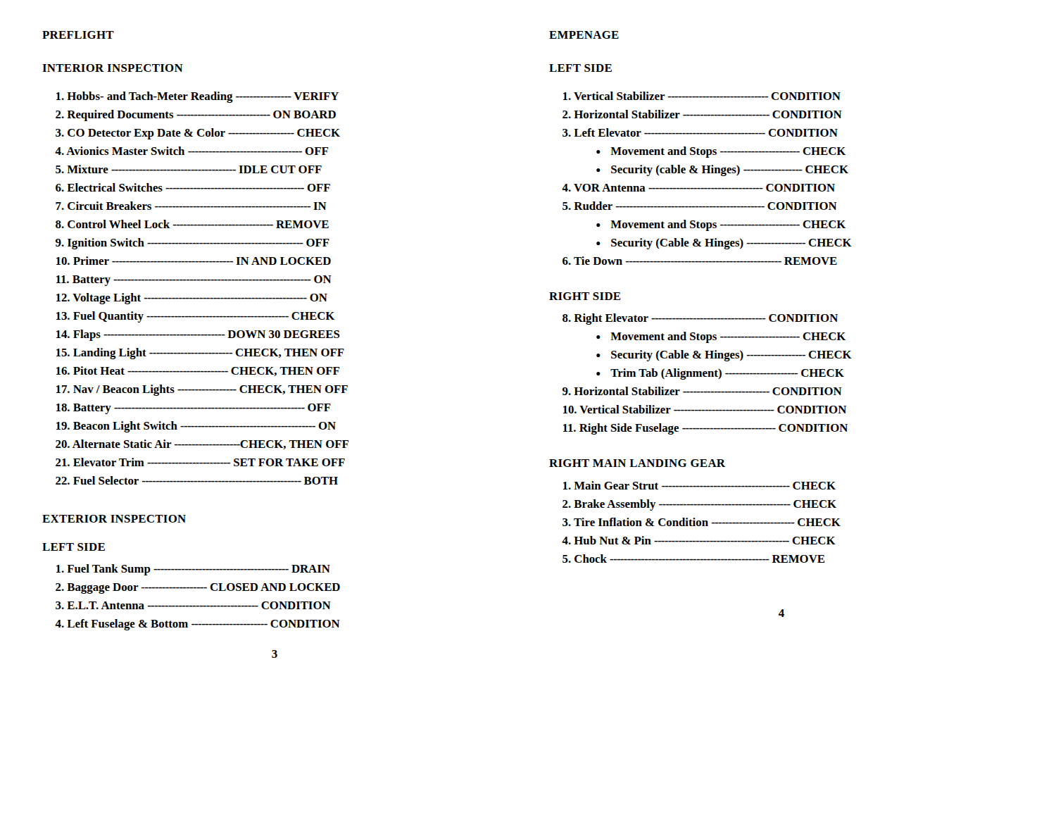PREFLIGHT
INTERIOR INSPECTION
1. Hobbs- and Tach-Meter Reading ---------------- VERIFY
2. Required Documents --------------------------- ON BOARD
3. CO Detector Exp Date & Color ------------------- CHECK
4. Avionics Master Switch --------------------------------- OFF
5. Mixture ------------------------------------ IDLE CUT OFF
6. Electrical Switches ---------------------------------------- OFF
7. Circuit Breakers --------------------------------------------- IN
8. Control Wheel Lock ----------------------------- REMOVE
9. Ignition Switch --------------------------------------------- OFF
10. Primer ----------------------------------- IN AND LOCKED
11. Battery --------------------------------------------------------- ON
12. Voltage Light ----------------------------------------------- ON
13. Fuel Quantity ----------------------------------------- CHECK
14. Flaps ----------------------------------- DOWN 30 DEGREES
15. Landing Light ------------------------ CHECK, THEN OFF
16. Pitot Heat ----------------------------- CHECK, THEN OFF
17. Nav / Beacon Lights ----------------- CHECK, THEN OFF
18. Battery ------------------------------------------------------- OFF
19. Beacon Light Switch --------------------------------------- ON
20. Alternate Static Air -------------------CHECK, THEN OFF
21. Elevator Trim ------------------------ SET FOR TAKE OFF
22. Fuel Selector ---------------------------------------------- BOTH
EXTERIOR INSPECTION
LEFT SIDE
1. Fuel Tank Sump --------------------------------------- DRAIN
2. Baggage Door ------------------- CLOSED AND LOCKED
3. E.L.T. Antenna -------------------------------- CONDITION
4. Left Fuselage & Bottom ---------------------- CONDITION
3
EMPENAGE
LEFT SIDE
1. Vertical Stabilizer ----------------------------- CONDITION
2. Horizontal Stabilizer ------------------------- CONDITION
3. Left Elevator ----------------------------------- CONDITION
Movement and Stops ----------------------- CHECK
Security (cable & Hinges) ----------------- CHECK
4. VOR Antenna --------------------------------- CONDITION
5. Rudder ------------------------------------------- CONDITION
Movement and Stops ----------------------- CHECK
Security (Cable & Hinges) ----------------- CHECK
6. Tie Down --------------------------------------------- REMOVE
RIGHT SIDE
8. Right Elevator --------------------------------- CONDITION
Movement and Stops ----------------------- CHECK
Security (Cable & Hinges) ----------------- CHECK
Trim Tab (Alignment) --------------------- CHECK
9. Horizontal Stabilizer ------------------------- CONDITION
10. Vertical Stabilizer ----------------------------- CONDITION
11. Right Side Fuselage --------------------------- CONDITION
RIGHT MAIN LANDING GEAR
1. Main Gear Strut ------------------------------------- CHECK
2. Brake Assembly -------------------------------------- CHECK
3. Tire Inflation & Condition ------------------------ CHECK
4. Hub Nut & Pin --------------------------------------- CHECK
5. Chock ---------------------------------------------- REMOVE
4